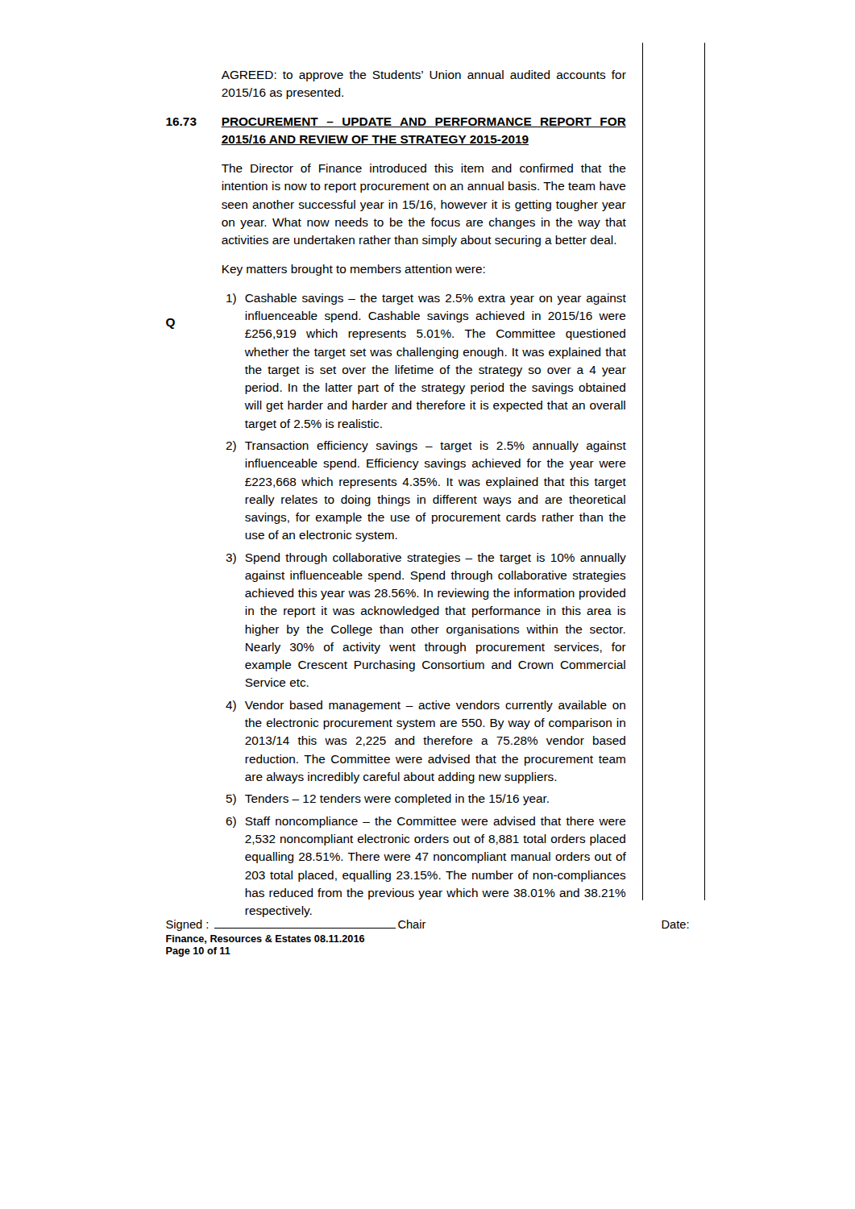AGREED: to approve the Students’ Union annual audited accounts for 2015/16 as presented.
16.73
PROCUREMENT – UPDATE AND PERFORMANCE REPORT FOR 2015/16 AND REVIEW OF THE STRATEGY 2015-2019
The Director of Finance introduced this item and confirmed that the intention is now to report procurement on an annual basis. The team have seen another successful year in 15/16, however it is getting tougher year on year. What now needs to be the focus are changes in the way that activities are undertaken rather than simply about securing a better deal.
Key matters brought to members attention were:
Cashable savings – the target was 2.5% extra year on year against influenceable spend. Cashable savings achieved in 2015/16 were £256,919 which represents 5.01%. The Committee questioned whether the target set was challenging enough. It was explained that the target is set over the lifetime of the strategy so over a 4 year period. In the latter part of the strategy period the savings obtained will get harder and harder and therefore it is expected that an overall target of 2.5% is realistic.
Transaction efficiency savings – target is 2.5% annually against influenceable spend. Efficiency savings achieved for the year were £223,668 which represents 4.35%. It was explained that this target really relates to doing things in different ways and are theoretical savings, for example the use of procurement cards rather than the use of an electronic system.
Spend through collaborative strategies – the target is 10% annually against influenceable spend. Spend through collaborative strategies achieved this year was 28.56%. In reviewing the information provided in the report it was acknowledged that performance in this area is higher by the College than other organisations within the sector. Nearly 30% of activity went through procurement services, for example Crescent Purchasing Consortium and Crown Commercial Service etc.
Vendor based management – active vendors currently available on the electronic procurement system are 550. By way of comparison in 2013/14 this was 2,225 and therefore a 75.28% vendor based reduction. The Committee were advised that the procurement team are always incredibly careful about adding new suppliers.
Tenders – 12 tenders were completed in the 15/16 year.
Staff noncompliance – the Committee were advised that there were 2,532 noncompliant electronic orders out of 8,881 total orders placed equalling 28.51%. There were 47 noncompliant manual orders out of 203 total placed, equalling 23.15%. The number of non-compliances has reduced from the previous year which were 38.01% and 38.21% respectively.
Q
Signed : Chair
Date:
Finance, Resources & Estates 08.11.2016
Page 10 of 11